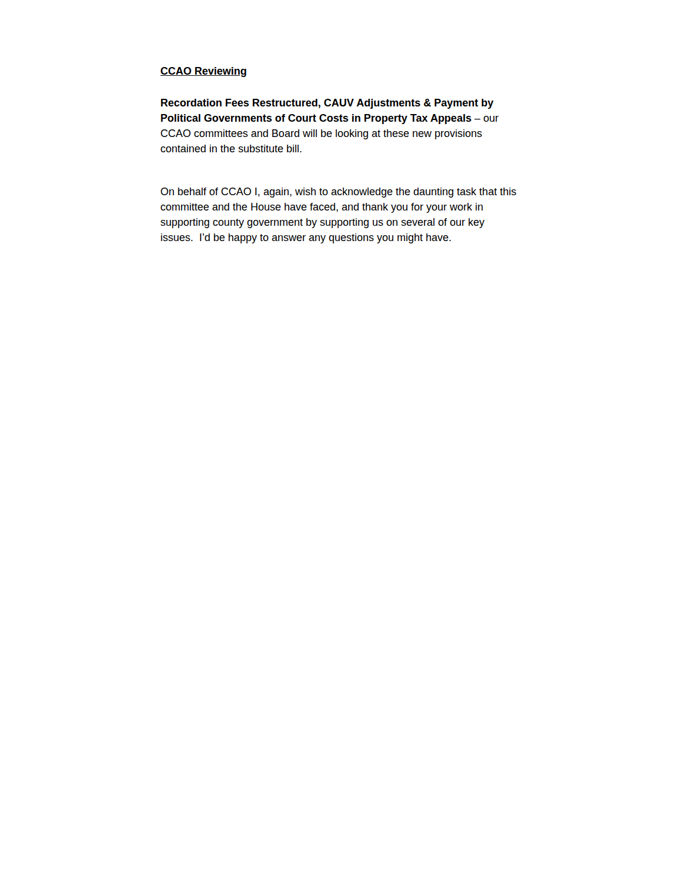CCAO Reviewing
Recordation Fees Restructured, CAUV Adjustments & Payment by Political Governments of Court Costs in Property Tax Appeals – our CCAO committees and Board will be looking at these new provisions contained in the substitute bill.
On behalf of CCAO I, again, wish to acknowledge the daunting task that this committee and the House have faced, and thank you for your work in supporting county government by supporting us on several of our key issues. I’d be happy to answer any questions you might have.